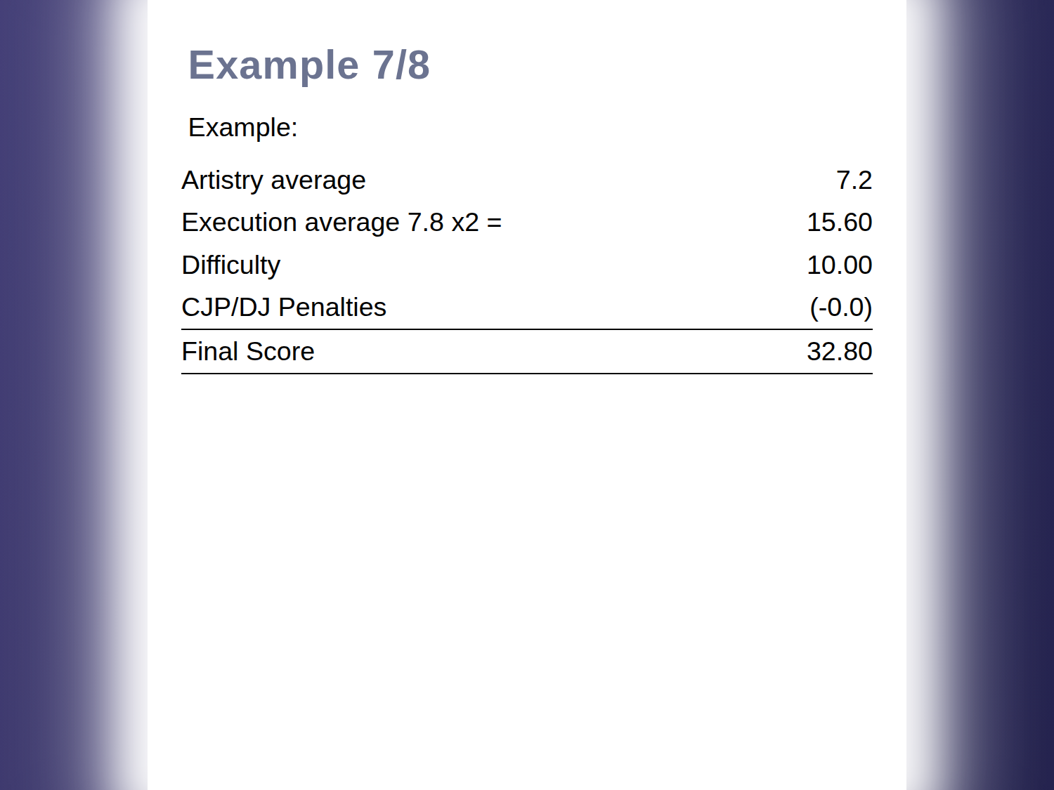Example 7/8
Example:
| Artistry average | 7.2 |
| Execution average 7.8 x2 = | 15.60 |
| Difficulty | 10.00 |
| CJP/DJ Penalties | (-0.0) |
| Final Score | 32.80 |